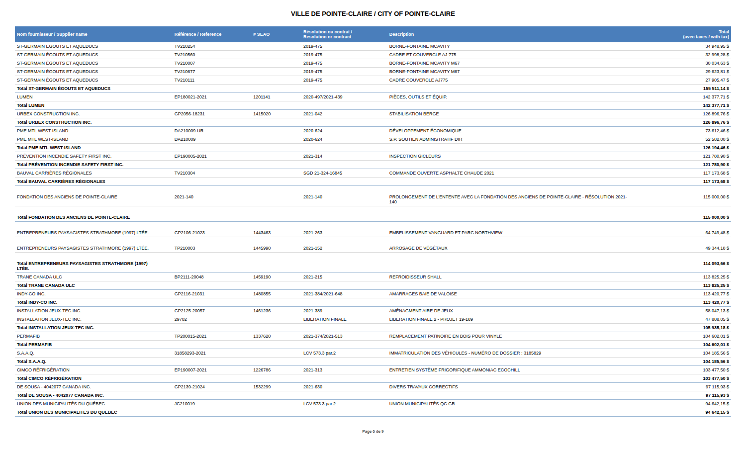VILLE DE POINTE-CLAIRE / CITY OF POINTE-CLAIRE
| Nom fournisseur / Supplier name | Référence / Reference | # SEAO | Résolution ou contrat / Resolution or contract | Description | Total (avec taxes / with tax) |
| --- | --- | --- | --- | --- | --- |
| ST-GERMAIN ÉGOUTS ET AQUEDUCS | TV210254 | | 2019-475 | BORNE-FONTAINE MCAVITY | 34 948,95 $ |
| ST-GERMAIN ÉGOUTS ET AQUEDUCS | TV210560 | | 2019-475 | CADRE ET COUVERCLE AJ-775 | 32 998,28 $ |
| ST-GERMAIN ÉGOUTS ET AQUEDUCS | TV210007 | | 2019-475 | BORNE-FONTAINE MCAVITY M67 | 30 034,63 $ |
| ST-GERMAIN ÉGOUTS ET AQUEDUCS | TV210677 | | 2019-475 | BORNE-FONTAINE MCAVITY M67 | 29 623,81 $ |
| ST-GERMAIN ÉGOUTS ET AQUEDUCS | TV210111 | | 2019-475 | CADRE COUVERCLE AJ775 | 27 905,47 $ |
| Total ST-GERMAIN ÉGOUTS ET AQUEDUCS | | | | | 155 511,14 $ |
| LUMEN | EP180021-2021 | 1201141 | 2020-497/2021-439 | PIÈCES, OUTILS ET ÉQUIP. | 142 377,71 $ |
| Total LUMEN | | | | | 142 377,71 $ |
| URBEX CONSTRUCTION INC. | GP2056-18231 | 1415020 | 2021-042 | STABILISATION BERGE | 126 896,76 $ |
| Total URBEX CONSTRUCTION INC. | | | | | 126 896,76 $ |
| PME MTL WEST-ISLAND | DA210009-UR | | 2020-624 | DÉVELOPPEMENT ÉCONOMIQUE | 73 612,46 $ |
| PME MTL WEST-ISLAND | DA210009 | | 2020-624 | S.P. SOUTIEN ADMINISTRATIF DIR | 52 582,00 $ |
| Total PME MTL WEST-ISLAND | | | | | 126 194,46 $ |
| PRÉVENTION INCENDIE SAFETY FIRST INC. | EP190005-2021 | | 2021-314 | INSPECTION GICLEURS | 121 780,90 $ |
| Total PRÉVENTION INCENDIE SAFETY FIRST INC. | | | | | 121 780,90 $ |
| BAUVAL CARRIÈRES RÉGIONALES | TV210304 | | SGD 21-324-16845 | COMMANDE OUVERTE ASPHALTE CHAUDE 2021 | 117 173,68 $ |
| Total BAUVAL CARRIÈRES RÉGIONALES | | | | | 117 173,68 $ |
| FONDATION DES ANCIENS DE POINTE-CLAIRE | 2021-140 | | 2021-140 | PROLONGEMENT DE L'ENTENTE AVEC LA FONDATION DES ANCIENS DE POINTE-CLAIRE - RÉSOLUTION 2021-140 | 115 000,00 $ |
| Total FONDATION DES ANCIENS DE POINTE-CLAIRE | | | | | 115 000,00 $ |
| ENTREPRENEURS PAYSAGISTES STRATHMORE (1997) LTÉE. | GP2106-21023 | 1443463 | 2021-263 | EMBELISSEMENT VANGUARD ET PARC NORTHVIEW | 64 749,48 $ |
| ENTREPRENEURS PAYSAGISTES STRATHMORE (1997) LTÉE. | TP210003 | 1445990 | 2021-152 | ARROSAGE DE VÉGÉTAUX | 49 344,18 $ |
| Total ENTREPRENEURS PAYSAGISTES STRATHMORE (1997) LTÉE. | | | | | 114 093,66 $ |
| TRANE CANADA ULC | BP2111-20048 | 1459190 | 2021-215 | REFROIDISSEUR SHALL | 113 825,25 $ |
| Total TRANE CANADA ULC | | | | | 113 825,25 $ |
| INDY-CO INC. | GP2116-21031 | 1480855 | 2021-384/2021-648 | AMARRAGES BAIE DE VALOISE | 113 420,77 $ |
| Total INDY-CO INC. | | | | | 113 420,77 $ |
| INSTALLATION JEUX-TEC INC. | GP2125-20057 | 1461236 | 2021-389 | AMÉNAGMENT AIRE DE JEUX | 58 047,13 $ |
| INSTALLATION JEUX-TEC INC. | 29702 | | LIBÉRATION FINALE | LIBÉRATION FINALE 2 - PROJET 19-189 | 47 888,05 $ |
| Total INSTALLATION JEUX-TEC INC. | | | | | 105 935,18 $ |
| PERMAFIB | TP200015-2021 | 1337620 | 2021-374/2021-513 | REMPLACEMENT PATINOIRE EN BOIS POUR VINYLE | 104 602,01 $ |
| Total PERMAFIB | | | | | 104 602,01 $ |
| S.A.A.Q. | 31858293-2021 | | LCV 573.3 par.2 | IMMATRICULATION DES VÉHICULES - NUMÉRO DE DOSSIER : 3185829 | 104 185,56 $ |
| Total S.A.A.Q. | | | | | 104 185,56 $ |
| CIMCO RÉFRIGÉRATION | EP190007-2021 | 1226786 | 2021-313 | ENTRETIEN SYSTÈME FRIGORIFIQUE AMMONIAC ECOCHILL | 103 477,50 $ |
| Total CIMCO RÉFRIGÉRATION | | | | | 103 477,50 $ |
| DE SOUSA - 4042077 CANADA INC. | GP2139-21024 | 1532299 | 2021-630 | DIVERS TRAVAUX CORRECTIFS | 97 115,93 $ |
| Total DE SOUSA - 4042077 CANADA INC. | | | | | 97 115,93 $ |
| UNION DES MUNICIPALITÉS DU QUÉBEC | JC210019 | | LCV 573.3 par.2 | UNION MUNICIPALITÉS QC GR | 94 642,15 $ |
| Total UNION DES MUNICIPALITÉS DU QUÉBEC | | | | | 94 642,15 $ |
Page 6 de 9